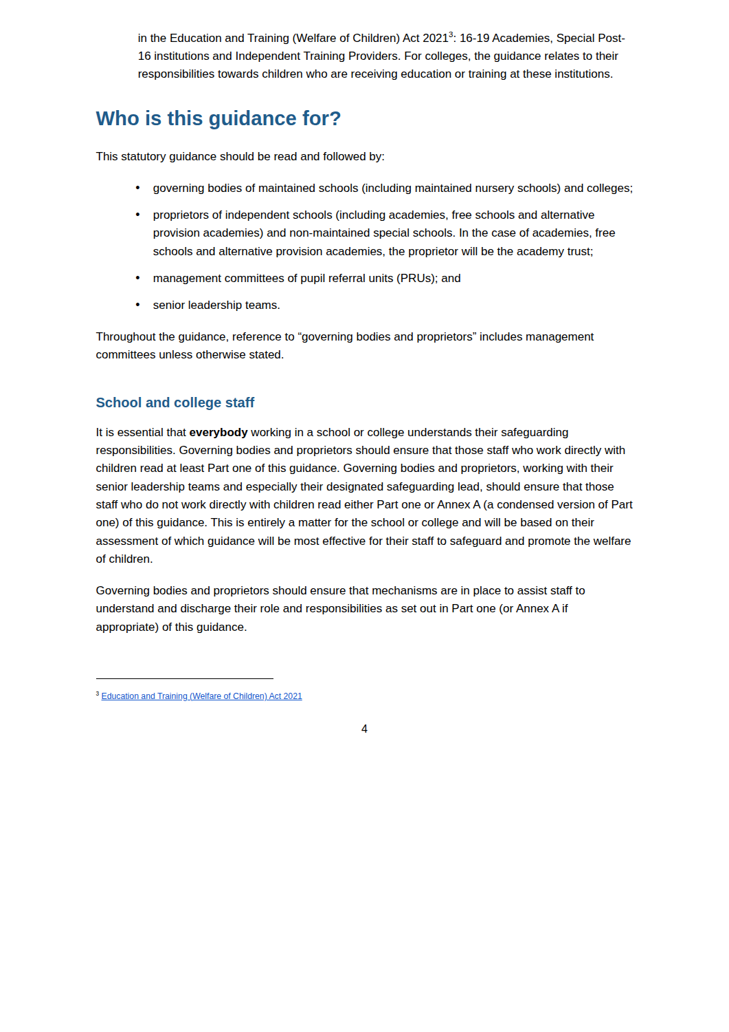in the Education and Training (Welfare of Children) Act 20213: 16-19 Academies, Special Post-16 institutions and Independent Training Providers. For colleges, the guidance relates to their responsibilities towards children who are receiving education or training at these institutions.
Who is this guidance for?
This statutory guidance should be read and followed by:
governing bodies of maintained schools (including maintained nursery schools) and colleges;
proprietors of independent schools (including academies, free schools and alternative provision academies) and non-maintained special schools. In the case of academies, free schools and alternative provision academies, the proprietor will be the academy trust;
management committees of pupil referral units (PRUs); and
senior leadership teams.
Throughout the guidance, reference to “governing bodies and proprietors” includes management committees unless otherwise stated.
School and college staff
It is essential that everybody working in a school or college understands their safeguarding responsibilities. Governing bodies and proprietors should ensure that those staff who work directly with children read at least Part one of this guidance. Governing bodies and proprietors, working with their senior leadership teams and especially their designated safeguarding lead, should ensure that those staff who do not work directly with children read either Part one or Annex A (a condensed version of Part one) of this guidance. This is entirely a matter for the school or college and will be based on their assessment of which guidance will be most effective for their staff to safeguard and promote the welfare of children.
Governing bodies and proprietors should ensure that mechanisms are in place to assist staff to understand and discharge their role and responsibilities as set out in Part one (or Annex A if appropriate) of this guidance.
3 Education and Training (Welfare of Children) Act 2021
4